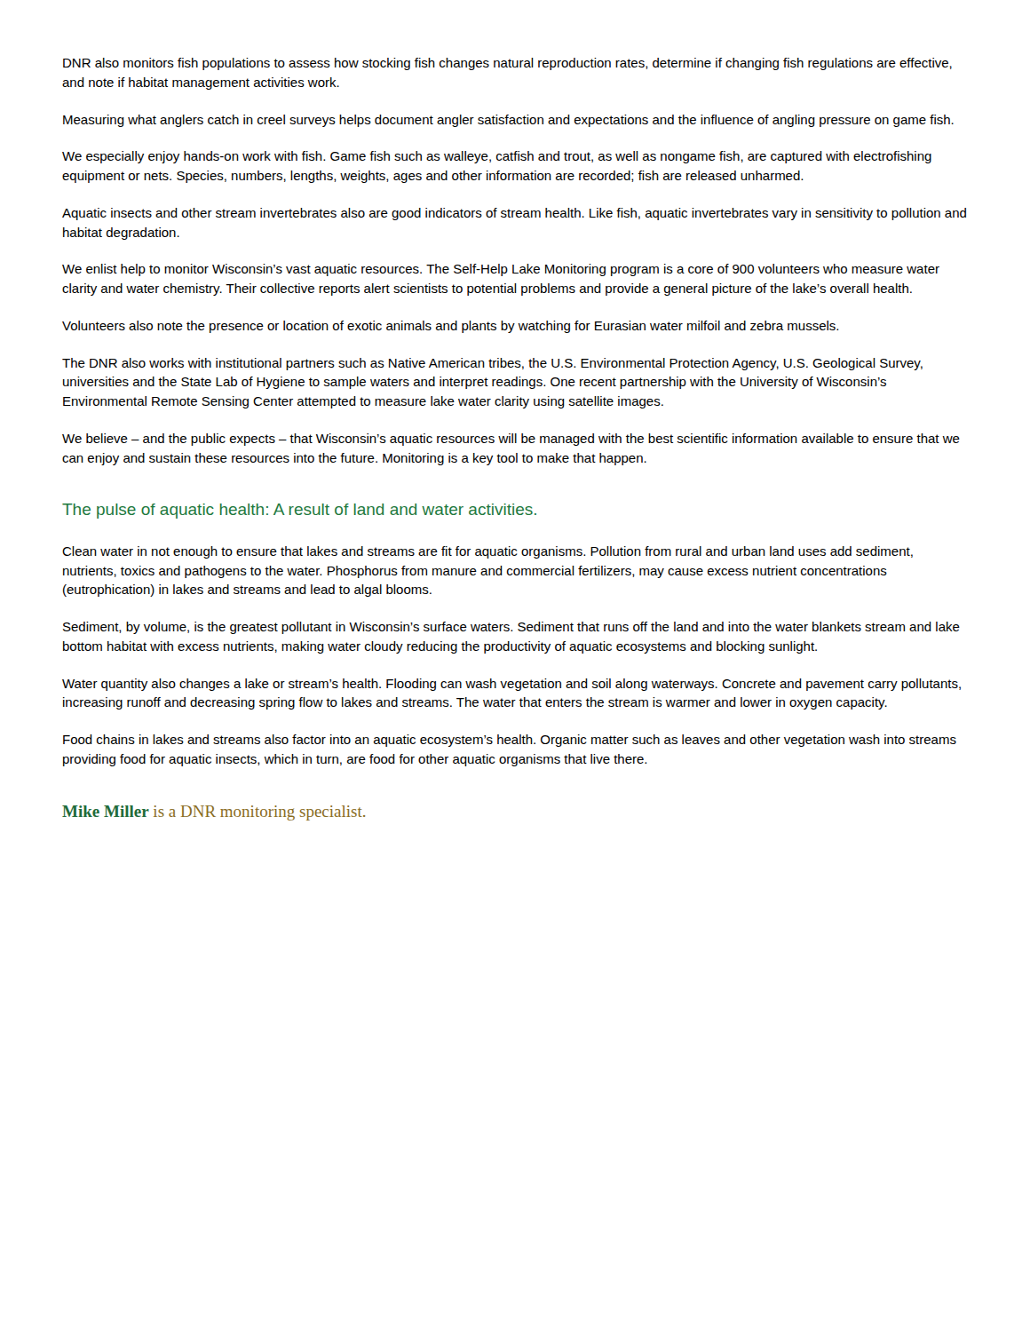DNR also monitors fish populations to assess how stocking fish changes natural reproduction rates, determine if changing fish regulations are effective, and note if habitat management activities work.
Measuring what anglers catch in creel surveys helps document angler satisfaction and expectations and the influence of angling pressure on game fish.
We especially enjoy hands-on work with fish. Game fish such as walleye, catfish and trout, as well as nongame fish, are captured with electrofishing equipment or nets. Species, numbers, lengths, weights, ages and other information are recorded; fish are released unharmed.
Aquatic insects and other stream invertebrates also are good indicators of stream health. Like fish, aquatic invertebrates vary in sensitivity to pollution and habitat degradation.
We enlist help to monitor Wisconsin’s vast aquatic resources. The Self-Help Lake Monitoring program is a core of 900 volunteers who measure water clarity and water chemistry. Their collective reports alert scientists to potential problems and provide a general picture of the lake’s overall health.
Volunteers also note the presence or location of exotic animals and plants by watching for Eurasian water milfoil and zebra mussels.
The DNR also works with institutional partners such as Native American tribes, the U.S. Environmental Protection Agency, U.S. Geological Survey, universities and the State Lab of Hygiene to sample waters and interpret readings. One recent partnership with the University of Wisconsin’s Environmental Remote Sensing Center attempted to measure lake water clarity using satellite images.
We believe – and the public expects – that Wisconsin’s aquatic resources will be managed with the best scientific information available to ensure that we can enjoy and sustain these resources into the future. Monitoring is a key tool to make that happen.
The pulse of aquatic health: A result of land and water activities.
Clean water in not enough to ensure that lakes and streams are fit for aquatic organisms. Pollution from rural and urban land uses add sediment, nutrients, toxics and pathogens to the water. Phosphorus from manure and commercial fertilizers, may cause excess nutrient concentrations (eutrophication) in lakes and streams and lead to algal blooms.
Sediment, by volume, is the greatest pollutant in Wisconsin’s surface waters. Sediment that runs off the land and into the water blankets stream and lake bottom habitat with excess nutrients, making water cloudy reducing the productivity of aquatic ecosystems and blocking sunlight.
Water quantity also changes a lake or stream’s health. Flooding can wash vegetation and soil along waterways. Concrete and pavement carry pollutants, increasing runoff and decreasing spring flow to lakes and streams. The water that enters the stream is warmer and lower in oxygen capacity.
Food chains in lakes and streams also factor into an aquatic ecosystem’s health. Organic matter such as leaves and other vegetation wash into streams providing food for aquatic insects, which in turn, are food for other aquatic organisms that live there.
Mike Miller is a DNR monitoring specialist.